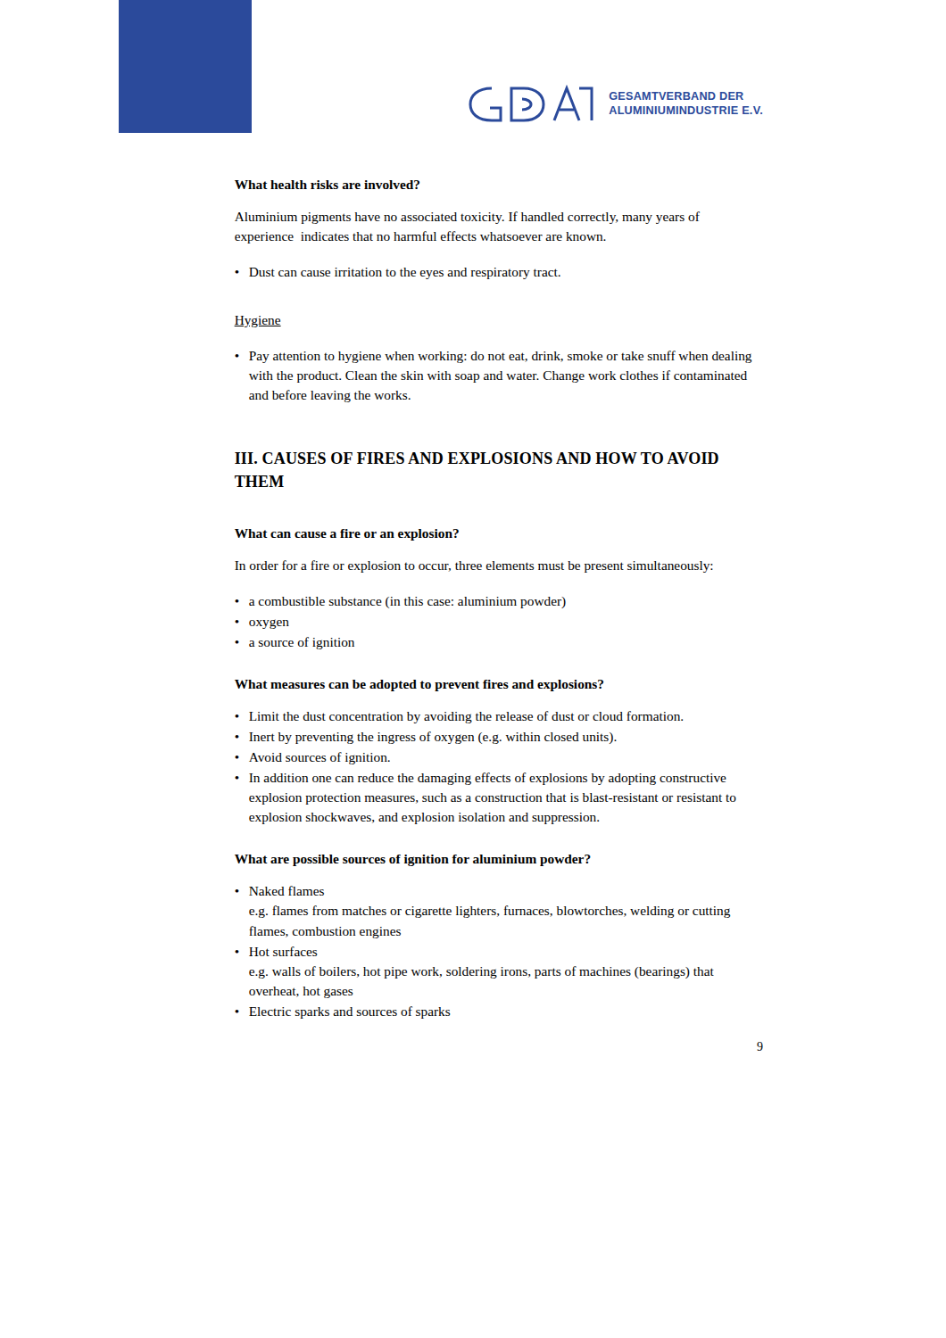Gesamtverband der
Aluminiumindustrie e.V.
What health risks are involved?
Aluminium pigments have no associated toxicity. If handled correctly, many years of experience indicates that no harmful effects whatsoever are known.
Dust can cause irritation to the eyes and respiratory tract.
Hygiene
Pay attention to hygiene when working: do not eat, drink, smoke or take snuff when dealing with the product. Clean the skin with soap and water. Change work clothes if contaminated and before leaving the works.
III. CAUSES OF FIRES AND EXPLOSIONS AND HOW TO AVOID THEM
What can cause a fire or an explosion?
In order for a fire or explosion to occur, three elements must be present simultaneously:
a combustible substance (in this case: aluminium powder)
oxygen
a source of ignition
What measures can be adopted to prevent fires and explosions?
Limit the dust concentration by avoiding the release of dust or cloud formation.
Inert by preventing the ingress of oxygen (e.g. within closed units).
Avoid sources of ignition.
In addition one can reduce the damaging effects of explosions by adopting constructive explosion protection measures, such as a construction that is blast-resistant or resistant to explosion shockwaves, and explosion isolation and suppression.
What are possible sources of ignition for aluminium powder?
Naked flamese.g. flames from matches or cigarette lighters, furnaces, blowtorches, welding or cutting flames, combustion engines
Hot surfacese.g. walls of boilers, hot pipe work, soldering irons, parts of machines (bearings) that overheat, hot gases
Electric sparks and sources of sparks
9